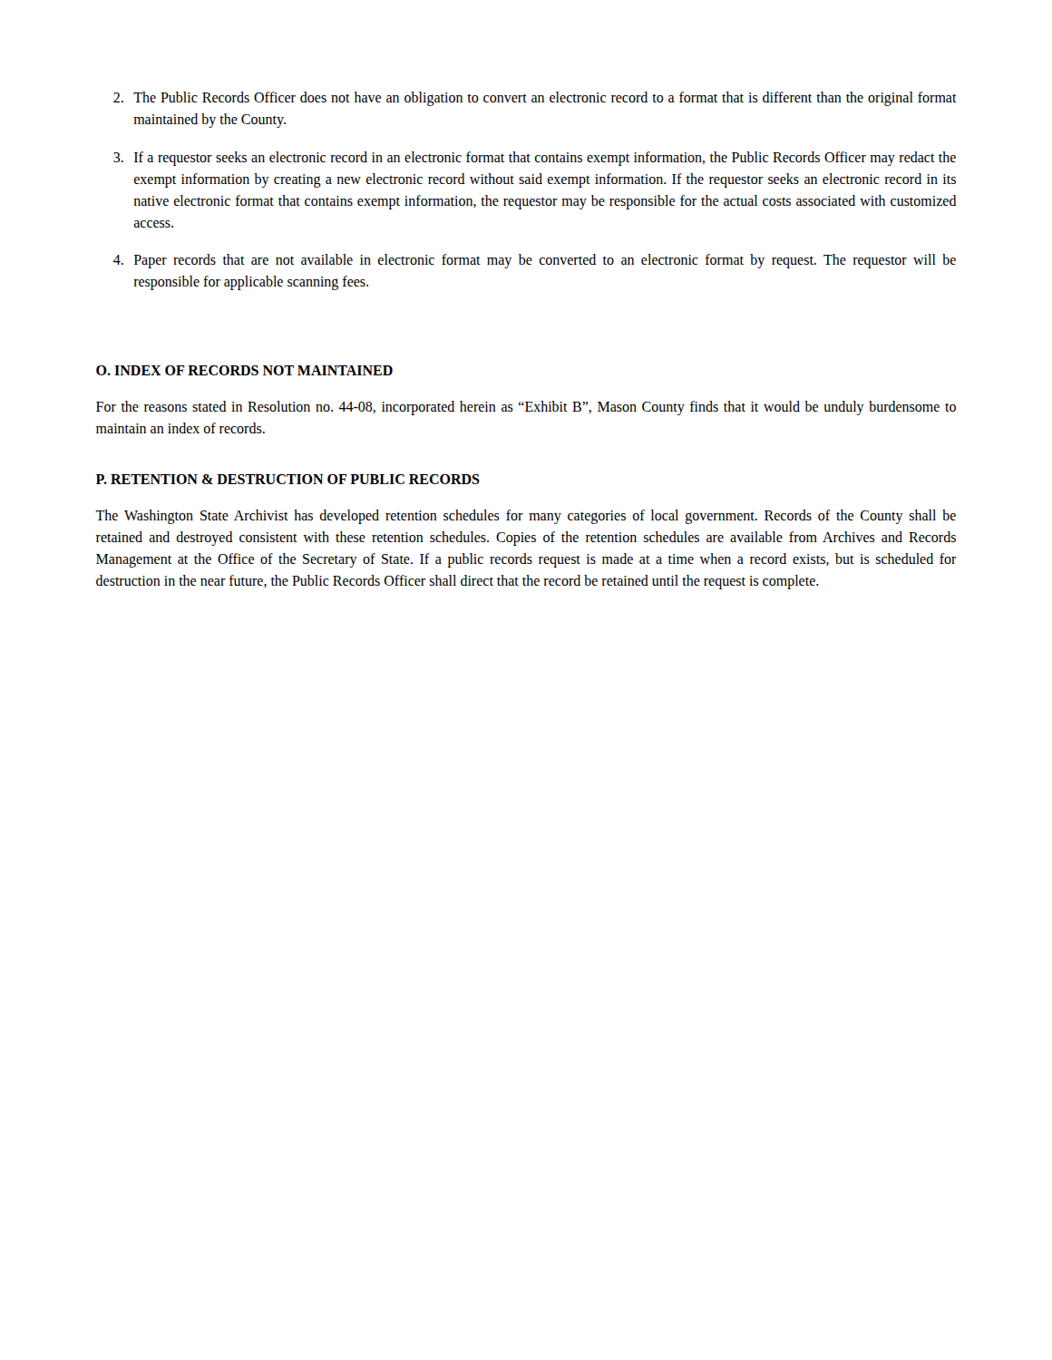The Public Records Officer does not have an obligation to convert an electronic record to a format that is different than the original format maintained by the County.
If a requestor seeks an electronic record in an electronic format that contains exempt information, the Public Records Officer may redact the exempt information by creating a new electronic record without said exempt information. If the requestor seeks an electronic record in its native electronic format that contains exempt information, the requestor may be responsible for the actual costs associated with customized access.
Paper records that are not available in electronic format may be converted to an electronic format by request. The requestor will be responsible for applicable scanning fees.
O. INDEX OF RECORDS NOT MAINTAINED
For the reasons stated in Resolution no. 44-08, incorporated herein as “Exhibit B”, Mason County finds that it would be unduly burdensome to maintain an index of records.
P. RETENTION & DESTRUCTION OF PUBLIC RECORDS
The Washington State Archivist has developed retention schedules for many categories of local government. Records of the County shall be retained and destroyed consistent with these retention schedules. Copies of the retention schedules are available from Archives and Records Management at the Office of the Secretary of State. If a public records request is made at a time when a record exists, but is scheduled for destruction in the near future, the Public Records Officer shall direct that the record be retained until the request is complete.